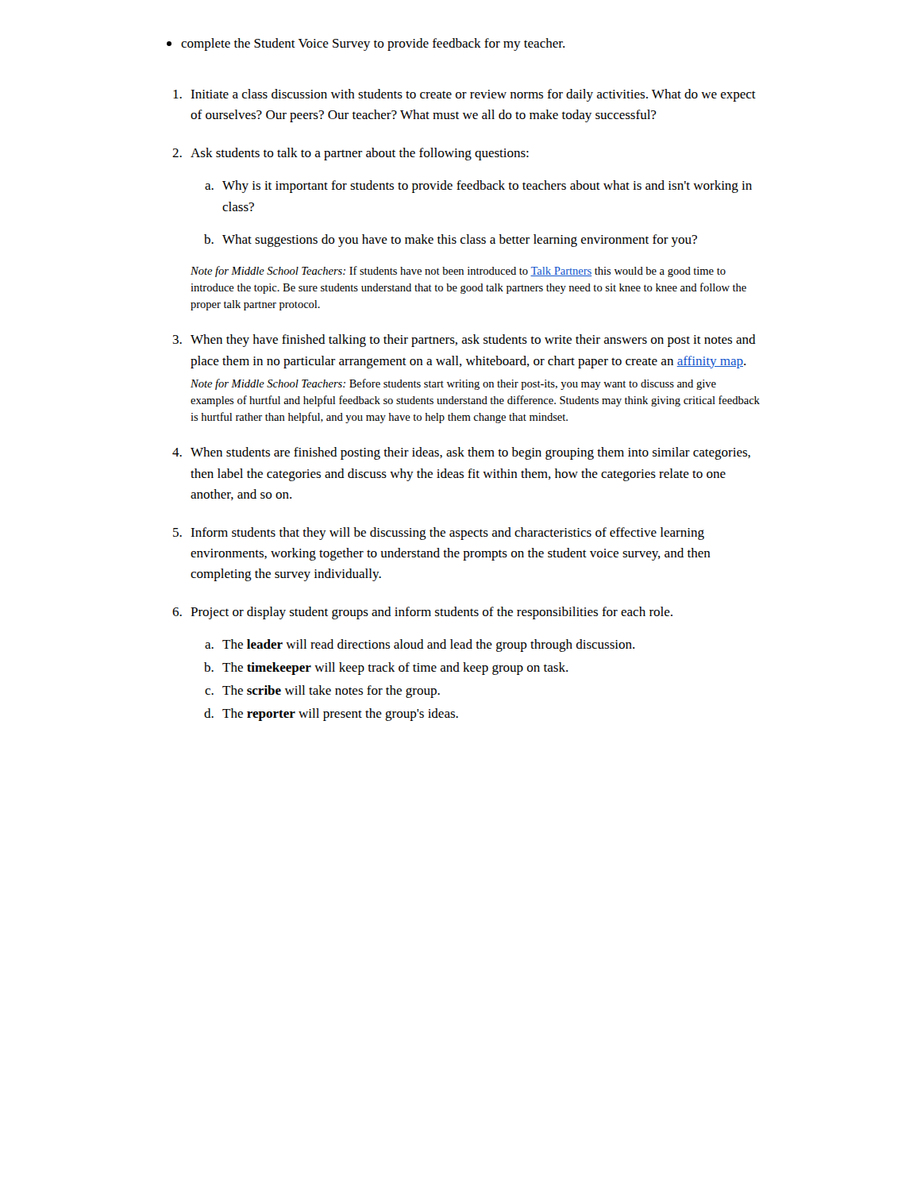complete the Student Voice Survey to provide feedback for my teacher.
Initiate a class discussion with students to create or review norms for daily activities. What do we expect of ourselves? Our peers? Our teacher? What must we all do to make today successful?
Ask students to talk to a partner about the following questions:
Why is it important for students to provide feedback to teachers about what is and isn't working in class?
What suggestions do you have to make this class a better learning environment for you?
Note for Middle School Teachers: If students have not been introduced to Talk Partners this would be a good time to introduce the topic. Be sure students understand that to be good talk partners they need to sit knee to knee and follow the proper talk partner protocol.
When they have finished talking to their partners, ask students to write their answers on post it notes and place them in no particular arrangement on a wall, whiteboard, or chart paper to create an affinity map.
Note for Middle School Teachers: Before students start writing on their post-its, you may want to discuss and give examples of hurtful and helpful feedback so students understand the difference. Students may think giving critical feedback is hurtful rather than helpful, and you may have to help them change that mindset.
When students are finished posting their ideas, ask them to begin grouping them into similar categories, then label the categories and discuss why the ideas fit within them, how the categories relate to one another, and so on.
Inform students that they will be discussing the aspects and characteristics of effective learning environments, working together to understand the prompts on the student voice survey, and then completing the survey individually.
Project or display student groups and inform students of the responsibilities for each role.
The leader will read directions aloud and lead the group through discussion.
The timekeeper will keep track of time and keep group on task.
The scribe will take notes for the group.
The reporter will present the group's ideas.